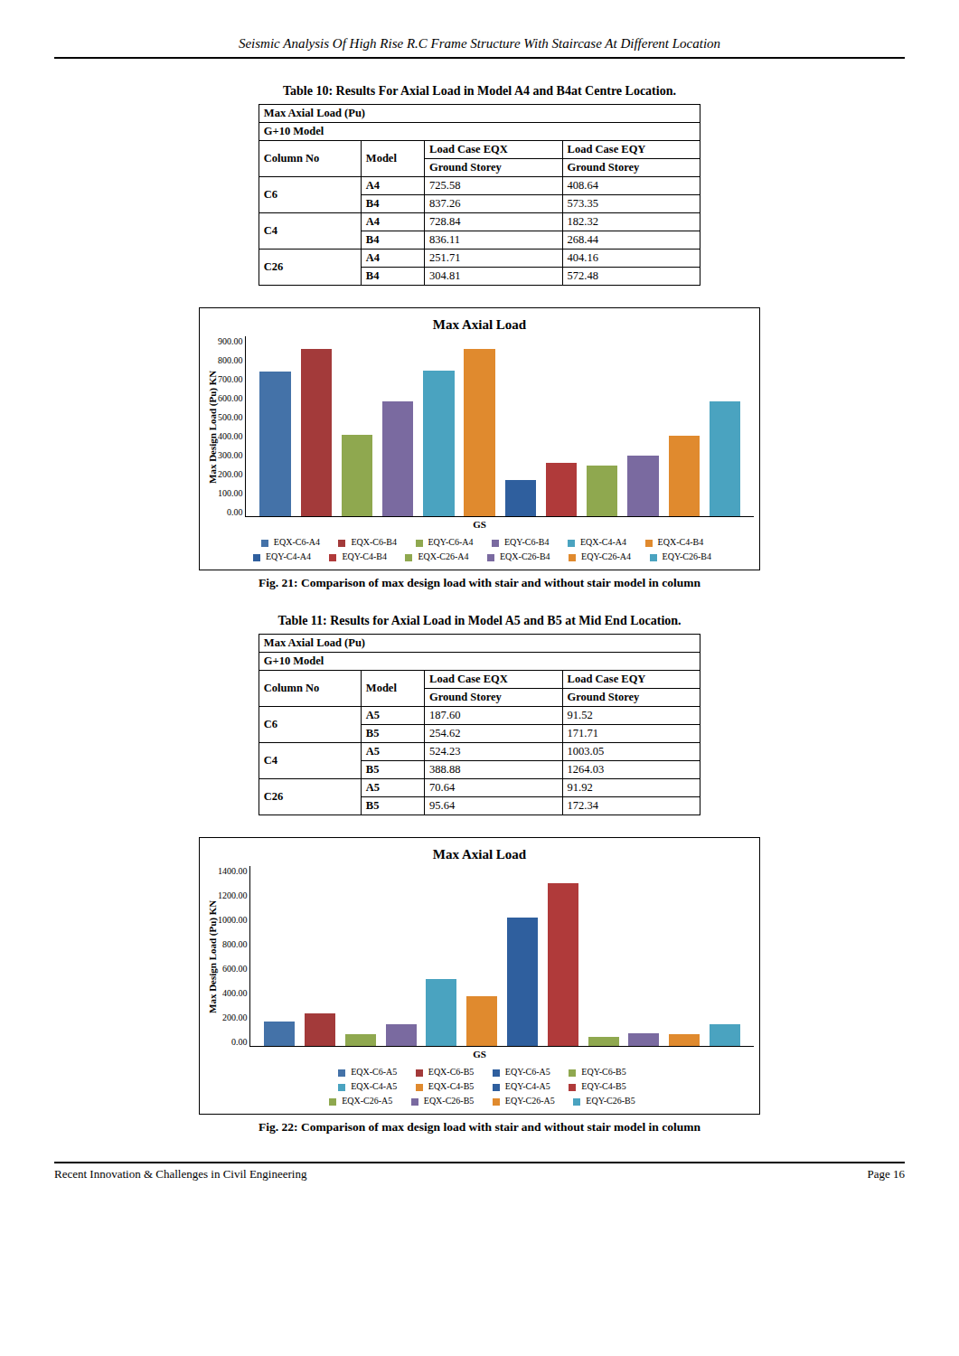Seismic Analysis Of High Rise R.C Frame Structure With Staircase At Different Location
Table 10: Results For Axial Load in Model A4 and B4at Centre Location.
| Max Axial Load (Pu) |
| G+10 Model |
| Column No | Model | Load Case EQX | Load Case EQY |
| Ground Storey | Ground Storey |
| C6 | A4 | 725.58 | 408.64 |
| B4 | 837.26 | 573.35 |
| C4 | A4 | 728.84 | 182.32 |
| B4 | 836.11 | 268.44 |
| C26 | A4 | 251.71 | 404.16 |
| B4 | 304.81 | 572.48 |
Max Axial Load
Max Design Load (Pu) KN
900.00
800.00
700.00
600.00
500.00
400.00
300.00
200.00
100.00
0.00
GS
EQX-C6-A4 EQX-C6-B4 EQY-C6-A4 EQY-C6-B4 EQX-C4-A4 EQX-C4-B4
EQY-C4-A4 EQY-C4-B4 EQX-C26-A4 EQX-C26-B4 EQY-C26-A4 EQY-C26-B4
Fig. 21: Comparison of max design load with stair and without stair model in column
Table 11: Results for Axial Load in Model A5 and B5 at Mid End Location.
| Max Axial Load (Pu) |
| G+10 Model |
| Column No | Model | Load Case EQX | Load Case EQY |
| Ground Storey | Ground Storey |
| C6 | A5 | 187.60 | 91.52 |
| B5 | 254.62 | 171.71 |
| C4 | A5 | 524.23 | 1003.05 |
| B5 | 388.88 | 1264.03 |
| C26 | A5 | 70.64 | 91.92 |
| B5 | 95.64 | 172.34 |
Max Axial Load
Max Design Load (Pu) KN
1400.00
1200.00
1000.00
800.00
600.00
400.00
200.00
0.00
GS
EQX-C6-A5 EQX-C6-B5 EQY-C6-A5 EQY-C6-B5
EQX-C4-A5 EQX-C4-B5 EQY-C4-A5 EQY-C4-B5
EQX-C26-A5 EQX-C26-B5 EQY-C26-A5 EQY-C26-B5
Fig. 22: Comparison of max design load with stair and without stair model in column
Recent Innovation & Challenges in Civil Engineering
Page 16